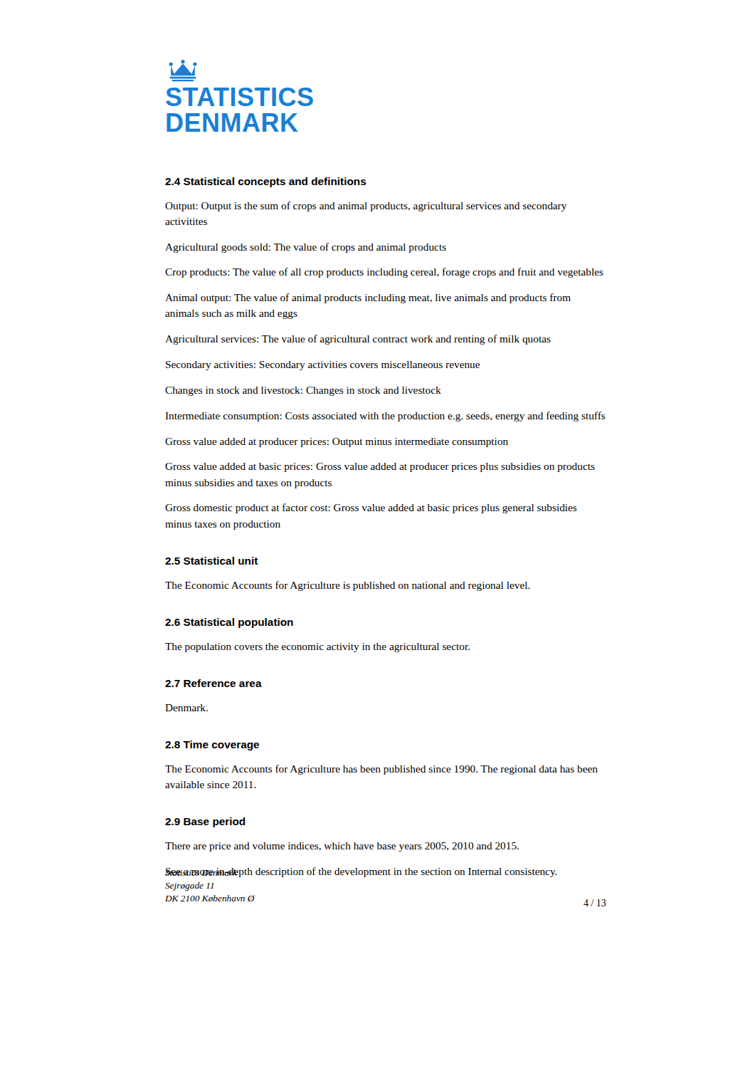Statistics Denmark
2.4 Statistical concepts and definitions
Output: Output is the sum of crops and animal products, agricultural services and secondary activitites
Agricultural goods sold: The value of crops and animal products
Crop products: The value of all crop products including cereal, forage crops and fruit and vegetables
Animal output: The value of animal products including meat, live animals and products from animals such as milk and eggs
Agricultural services: The value of agricultural contract work and renting of milk quotas
Secondary activities: Secondary activities covers miscellaneous revenue
Changes in stock and livestock: Changes in stock and livestock
Intermediate consumption: Costs associated with the production e.g. seeds, energy and feeding stuffs
Gross value added at producer prices: Output minus intermediate consumption
Gross value added at basic prices: Gross value added at producer prices plus subsidies on products minus subsidies and taxes on products
Gross domestic product at factor cost: Gross value added at basic prices plus general subsidies minus taxes on production
2.5 Statistical unit
The Economic Accounts for Agriculture is published on national and regional level.
2.6 Statistical population
The population covers the economic activity in the agricultural sector.
2.7 Reference area
Denmark.
2.8 Time coverage
The Economic Accounts for Agriculture has been published since 1990. The regional data has been available since 2011.
2.9 Base period
There are price and volume indices, which have base years 2005, 2010 and 2015.
See a more in-depth description of the development in the section on Internal consistency.
Statistics Denmark
Sejrøgade 11
DK 2100 København Ø 4 / 13